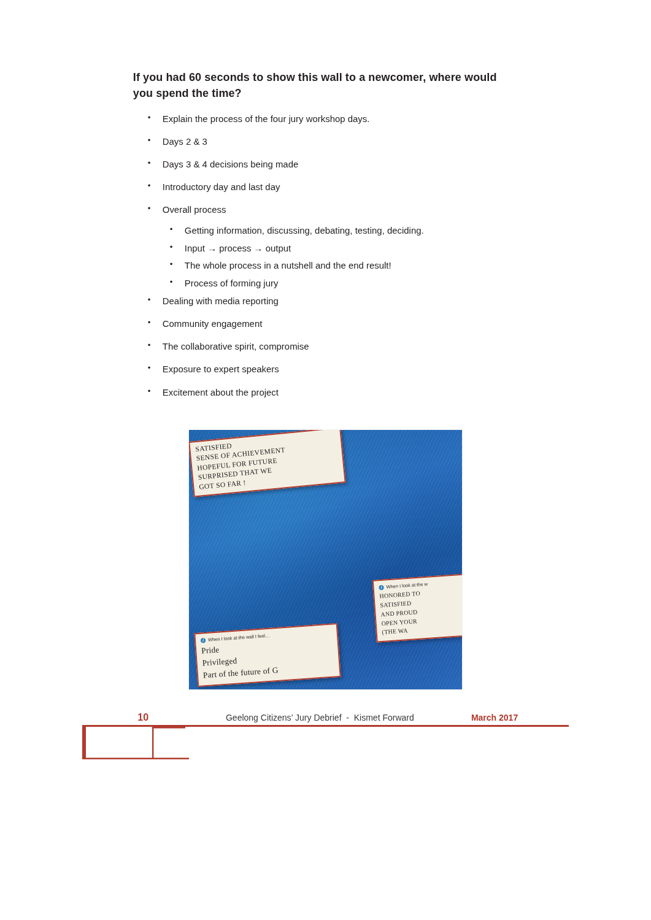If you had 60 seconds to show this wall to a newcomer, where would you spend the time?
Explain the process of the four jury workshop days.
Days 2 & 3
Days 3 & 4 decisions being made
Introductory day and last day
Overall process
Getting information, discussing, debating, testing, deciding.
Input → process → output
The whole process in a nutshell and the end result!
Process of forming jury
Dealing with media reporting
Community engagement
The collaborative spirit, compromise
Exposure to expert speakers
Excitement about the project
SATISFIED
SENSE OF ACHIEVEMENT
HOPEFUL FOR FUTURE
SURPRISED THAT WE
GOT SO FAR !
iWhen I look at the wall I feel…
Pride
Privileged
Part of the future of G
iWhen I look at the w
HONORED TO
SATISFIED
AND PROUD
OPEN YOUR
(THE WA
10
Geelong Citizens’ Jury Debrief - Kismet Forward
March 2017